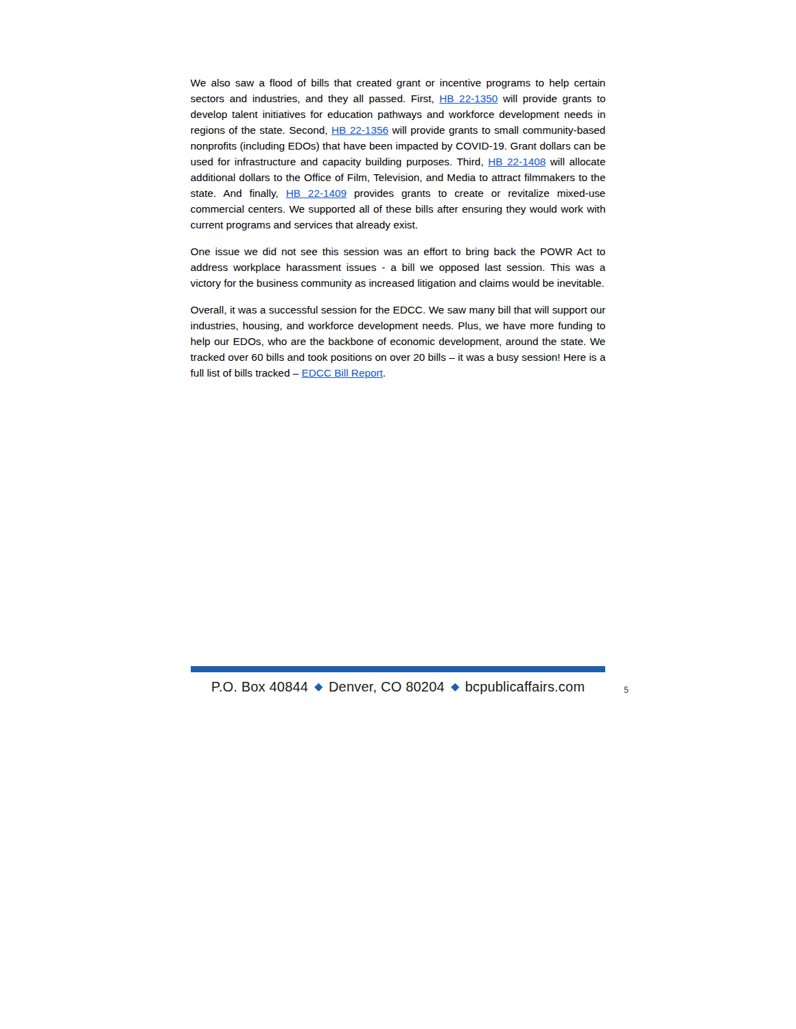We also saw a flood of bills that created grant or incentive programs to help certain sectors and industries, and they all passed. First, HB 22-1350 will provide grants to develop talent initiatives for education pathways and workforce development needs in regions of the state. Second, HB 22-1356 will provide grants to small community-based nonprofits (including EDOs) that have been impacted by COVID-19. Grant dollars can be used for infrastructure and capacity building purposes. Third, HB 22-1408 will allocate additional dollars to the Office of Film, Television, and Media to attract filmmakers to the state. And finally, HB 22-1409 provides grants to create or revitalize mixed-use commercial centers. We supported all of these bills after ensuring they would work with current programs and services that already exist.
One issue we did not see this session was an effort to bring back the POWR Act to address workplace harassment issues - a bill we opposed last session. This was a victory for the business community as increased litigation and claims would be inevitable.
Overall, it was a successful session for the EDCC. We saw many bill that will support our industries, housing, and workforce development needs. Plus, we have more funding to help our EDOs, who are the backbone of economic development, around the state. We tracked over 60 bills and took positions on over 20 bills – it was a busy session! Here is a full list of bills tracked – EDCC Bill Report.
P.O. Box 40844 ◆ Denver, CO 80204 ◆ bcpublicaffairs.com 5